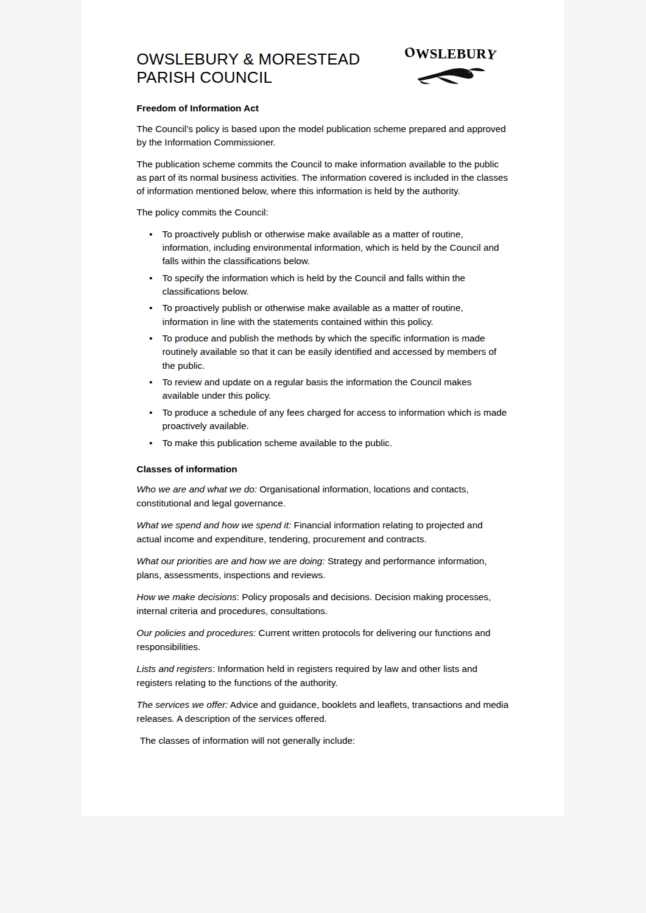OWSLEBURY
OWSLEBURY & MORESTEAD PARISH COUNCIL
Freedom of Information Act
The Council’s policy is based upon the model publication scheme prepared and approved by the Information Commissioner.
The publication scheme commits the Council to make information available to the public as part of its normal business activities. The information covered is included in the classes of information mentioned below, where this information is held by the authority.
The policy commits the Council:
To proactively publish or otherwise make available as a matter of routine, information, including environmental information, which is held by the Council and falls within the classifications below.
To specify the information which is held by the Council and falls within the classifications below.
To proactively publish or otherwise make available as a matter of routine, information in line with the statements contained within this policy.
To produce and publish the methods by which the specific information is made routinely available so that it can be easily identified and accessed by members of the public.
To review and update on a regular basis the information the Council makes available under this policy.
To produce a schedule of any fees charged for access to information which is made proactively available.
To make this publication scheme available to the public.
Classes of information
Who we are and what we do: Organisational information, locations and contacts, constitutional and legal governance.
What we spend and how we spend it: Financial information relating to projected and actual income and expenditure, tendering, procurement and contracts.
What our priorities are and how we are doing: Strategy and performance information, plans, assessments, inspections and reviews.
How we make decisions: Policy proposals and decisions. Decision making processes, internal criteria and procedures, consultations.
Our policies and procedures: Current written protocols for delivering our functions and responsibilities.
Lists and registers: Information held in registers required by law and other lists and registers relating to the functions of the authority.
The services we offer: Advice and guidance, booklets and leaflets, transactions and media releases. A description of the services offered.
The classes of information will not generally include: